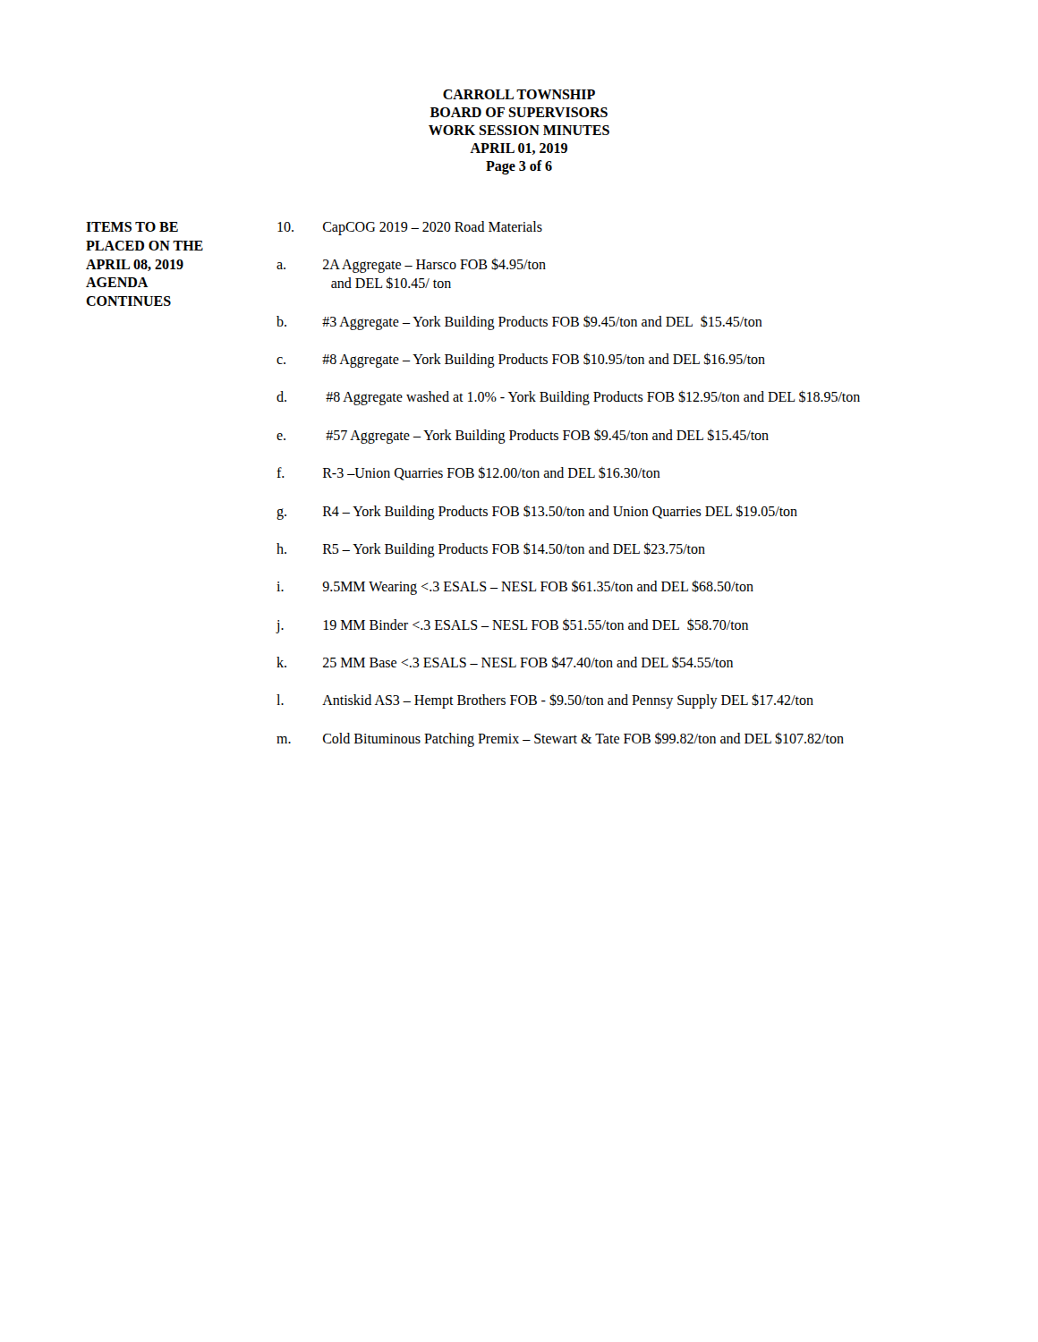CARROLL TOWNSHIP
BOARD OF SUPERVISORS
WORK SESSION MINUTES
APRIL 01, 2019
Page 3 of 6
| ITEMS TO BE PLACED ON THE APRIL 08, 2019 AGENDA CONTINUES | 10. CapCOG 2019 – 2020 Road Materials a. 2A Aggregate – Harsco FOB $4.95/ton and DEL $10.45/ ton b. #3 Aggregate – York Building Products FOB $9.45/ton and DEL $15.45/ton c. #8 Aggregate – York Building Products FOB $10.95/ton and DEL $16.95/ton d. #8 Aggregate washed at 1.0% - York Building Products FOB $12.95/ton and DEL $18.95/ton e. #57 Aggregate – York Building Products FOB $9.45/ton and DEL $15.45/ton f. R-3 –Union Quarries FOB $12.00/ton and DEL $16.30/ton g. R4 – York Building Products FOB $13.50/ton and Union Quarries DEL $19.05/ton h. R5 – York Building Products FOB $14.50/ton and DEL $23.75/ton i. 9.5MM Wearing <.3 ESALS – NESL FOB $61.35/ton and DEL $68.50/ton j. 19 MM Binder <.3 ESALS – NESL FOB $51.55/ton and DEL $58.70/ton k. 25 MM Base <.3 ESALS – NESL FOB $47.40/ton and DEL $54.55/ton l. Antiskid AS3 – Hempt Brothers FOB - $9.50/ton and Pennsy Supply DEL $17.42/ton m. Cold Bituminous Patching Premix – Stewart & Tate FOB $99.82/ton and DEL $107.82/ton |